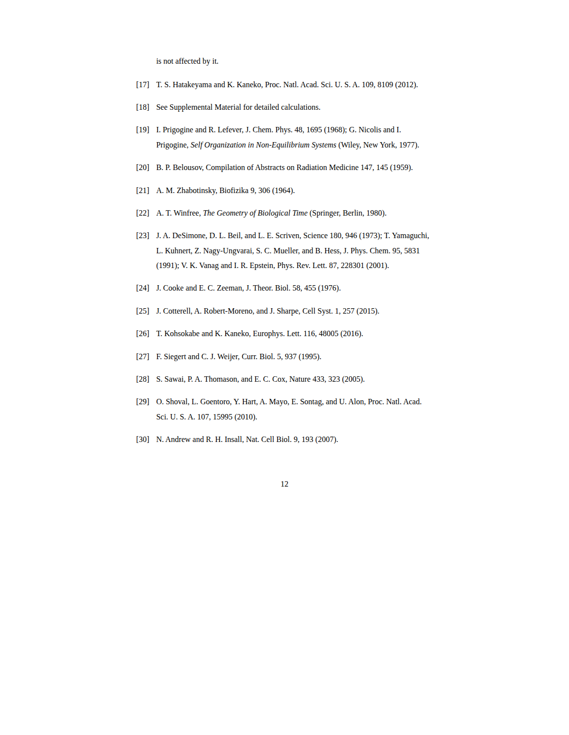is not affected by it.
[17] T. S. Hatakeyama and K. Kaneko, Proc. Natl. Acad. Sci. U. S. A. 109, 8109 (2012).
[18] See Supplemental Material for detailed calculations.
[19] I. Prigogine and R. Lefever, J. Chem. Phys. 48, 1695 (1968); G. Nicolis and I. Prigogine, Self Organization in Non-Equilibrium Systems (Wiley, New York, 1977).
[20] B. P. Belousov, Compilation of Abstracts on Radiation Medicine 147, 145 (1959).
[21] A. M. Zhabotinsky, Biofizika 9, 306 (1964).
[22] A. T. Winfree, The Geometry of Biological Time (Springer, Berlin, 1980).
[23] J. A. DeSimone, D. L. Beil, and L. E. Scriven, Science 180, 946 (1973); T. Yamaguchi, L. Kuhnert, Z. Nagy-Ungvarai, S. C. Mueller, and B. Hess, J. Phys. Chem. 95, 5831 (1991); V. K. Vanag and I. R. Epstein, Phys. Rev. Lett. 87, 228301 (2001).
[24] J. Cooke and E. C. Zeeman, J. Theor. Biol. 58, 455 (1976).
[25] J. Cotterell, A. Robert-Moreno, and J. Sharpe, Cell Syst. 1, 257 (2015).
[26] T. Kohsokabe and K. Kaneko, Europhys. Lett. 116, 48005 (2016).
[27] F. Siegert and C. J. Weijer, Curr. Biol. 5, 937 (1995).
[28] S. Sawai, P. A. Thomason, and E. C. Cox, Nature 433, 323 (2005).
[29] O. Shoval, L. Goentoro, Y. Hart, A. Mayo, E. Sontag, and U. Alon, Proc. Natl. Acad. Sci. U. S. A. 107, 15995 (2010).
[30] N. Andrew and R. H. Insall, Nat. Cell Biol. 9, 193 (2007).
12